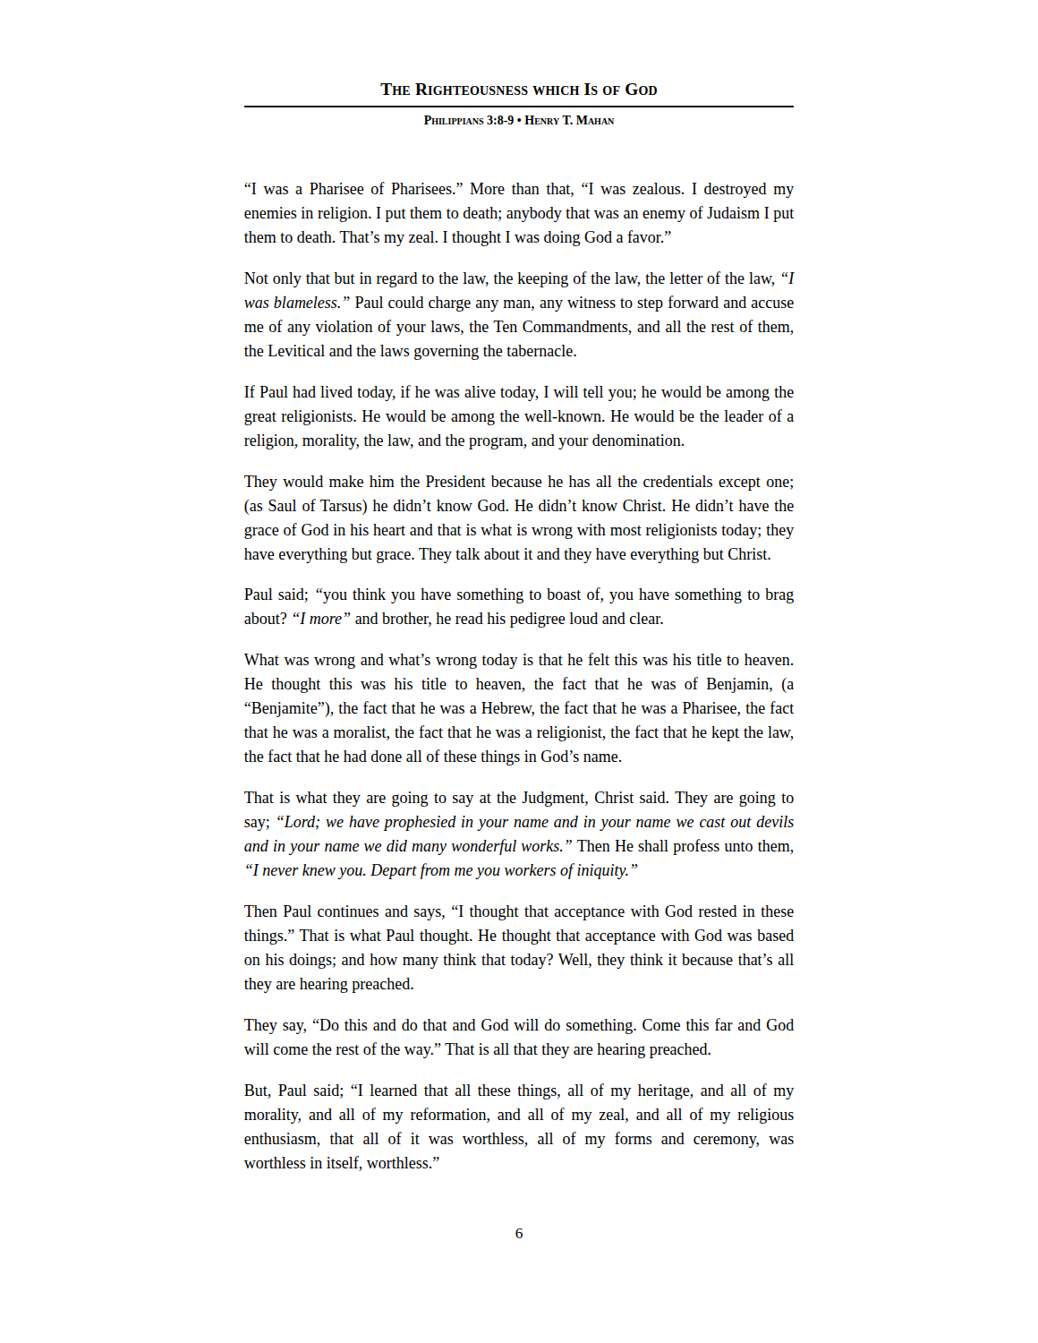The Righteousness which Is of God
Philippians 3:8-9 • Henry T. Mahan
“I was a Pharisee of Pharisees.” More than that, “I was zealous. I destroyed my enemies in religion. I put them to death; anybody that was an enemy of Judaism I put them to death. That’s my zeal. I thought I was doing God a favor.”
Not only that but in regard to the law, the keeping of the law, the letter of the law, “I was blameless.” Paul could charge any man, any witness to step forward and accuse me of any violation of your laws, the Ten Commandments, and all the rest of them, the Levitical and the laws governing the tabernacle.
If Paul had lived today, if he was alive today, I will tell you; he would be among the great religionists. He would be among the well-known. He would be the leader of a religion, morality, the law, and the program, and your denomination.
They would make him the President because he has all the credentials except one; (as Saul of Tarsus) he didn’t know God. He didn’t know Christ. He didn’t have the grace of God in his heart and that is what is wrong with most religionists today; they have everything but grace. They talk about it and they have everything but Christ.
Paul said; “you think you have something to boast of, you have something to brag about? “I more” and brother, he read his pedigree loud and clear.
What was wrong and what’s wrong today is that he felt this was his title to heaven. He thought this was his title to heaven, the fact that he was of Benjamin, (a “Benjamite”), the fact that he was a Hebrew, the fact that he was a Pharisee, the fact that he was a moralist, the fact that he was a religionist, the fact that he kept the law, the fact that he had done all of these things in God’s name.
That is what they are going to say at the Judgment, Christ said. They are going to say; “Lord; we have prophesied in your name and in your name we cast out devils and in your name we did many wonderful works.” Then He shall profess unto them, “I never knew you. Depart from me you workers of iniquity.”
Then Paul continues and says, “I thought that acceptance with God rested in these things.” That is what Paul thought. He thought that acceptance with God was based on his doings; and how many think that today? Well, they think it because that’s all they are hearing preached.
They say, “Do this and do that and God will do something. Come this far and God will come the rest of the way.” That is all that they are hearing preached.
But, Paul said; “I learned that all these things, all of my heritage, and all of my morality, and all of my reformation, and all of my zeal, and all of my religious enthusiasm, that all of it was worthless, all of my forms and ceremony, was worthless in itself, worthless.”
6